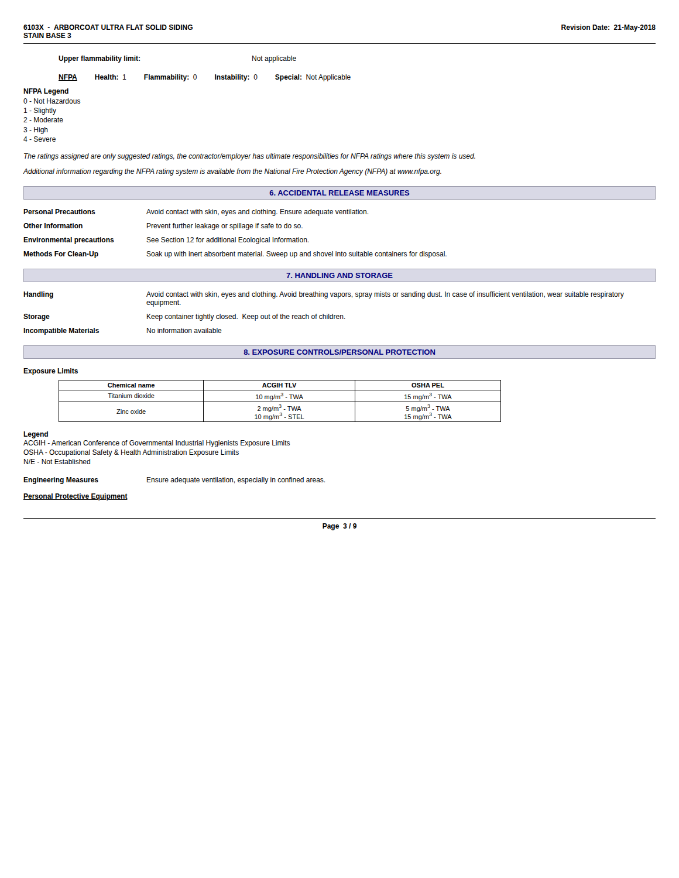6103X - ARBORCOAT ULTRA FLAT SOLID SIDING
STAIN BASE 3
Revision Date: 21-May-2018
Upper flammability limit:
Not applicable
NFPA Health: 1 Flammability: 0 Instability: 0 Special: Not Applicable
NFPA Legend
0 - Not Hazardous
1 - Slightly
2 - Moderate
3 - High
4 - Severe
The ratings assigned are only suggested ratings, the contractor/employer has ultimate responsibilities for NFPA ratings where this system is used.
Additional information regarding the NFPA rating system is available from the National Fire Protection Agency (NFPA) at www.nfpa.org.
6. ACCIDENTAL RELEASE MEASURES
Personal Precautions
Avoid contact with skin, eyes and clothing. Ensure adequate ventilation.
Other Information
Prevent further leakage or spillage if safe to do so.
Environmental precautions
See Section 12 for additional Ecological Information.
Methods For Clean-Up
Soak up with inert absorbent material. Sweep up and shovel into suitable containers for disposal.
7. HANDLING AND STORAGE
Handling
Avoid contact with skin, eyes and clothing. Avoid breathing vapors, spray mists or sanding dust. In case of insufficient ventilation, wear suitable respiratory equipment.
Storage
Keep container tightly closed. Keep out of the reach of children.
Incompatible Materials
No information available
8. EXPOSURE CONTROLS/PERSONAL PROTECTION
Exposure Limits
| Chemical name | ACGIH TLV | OSHA PEL |
| --- | --- | --- |
| Titanium dioxide | 10 mg/m 3 - TWA | 15 mg/m 3 - TWA |
| Zinc oxide | 2 mg/m 3 - TWA 10 mg/m 3 - STEL | 5 mg/m 3 - TWA 15 mg/m 3 - TWA |
Legend
ACGIH - American Conference of Governmental Industrial Hygienists Exposure Limits
OSHA - Occupational Safety & Health Administration Exposure Limits
N/E - Not Established
Engineering Measures
Ensure adequate ventilation, especially in confined areas.
Personal Protective Equipment
Page 3 / 9